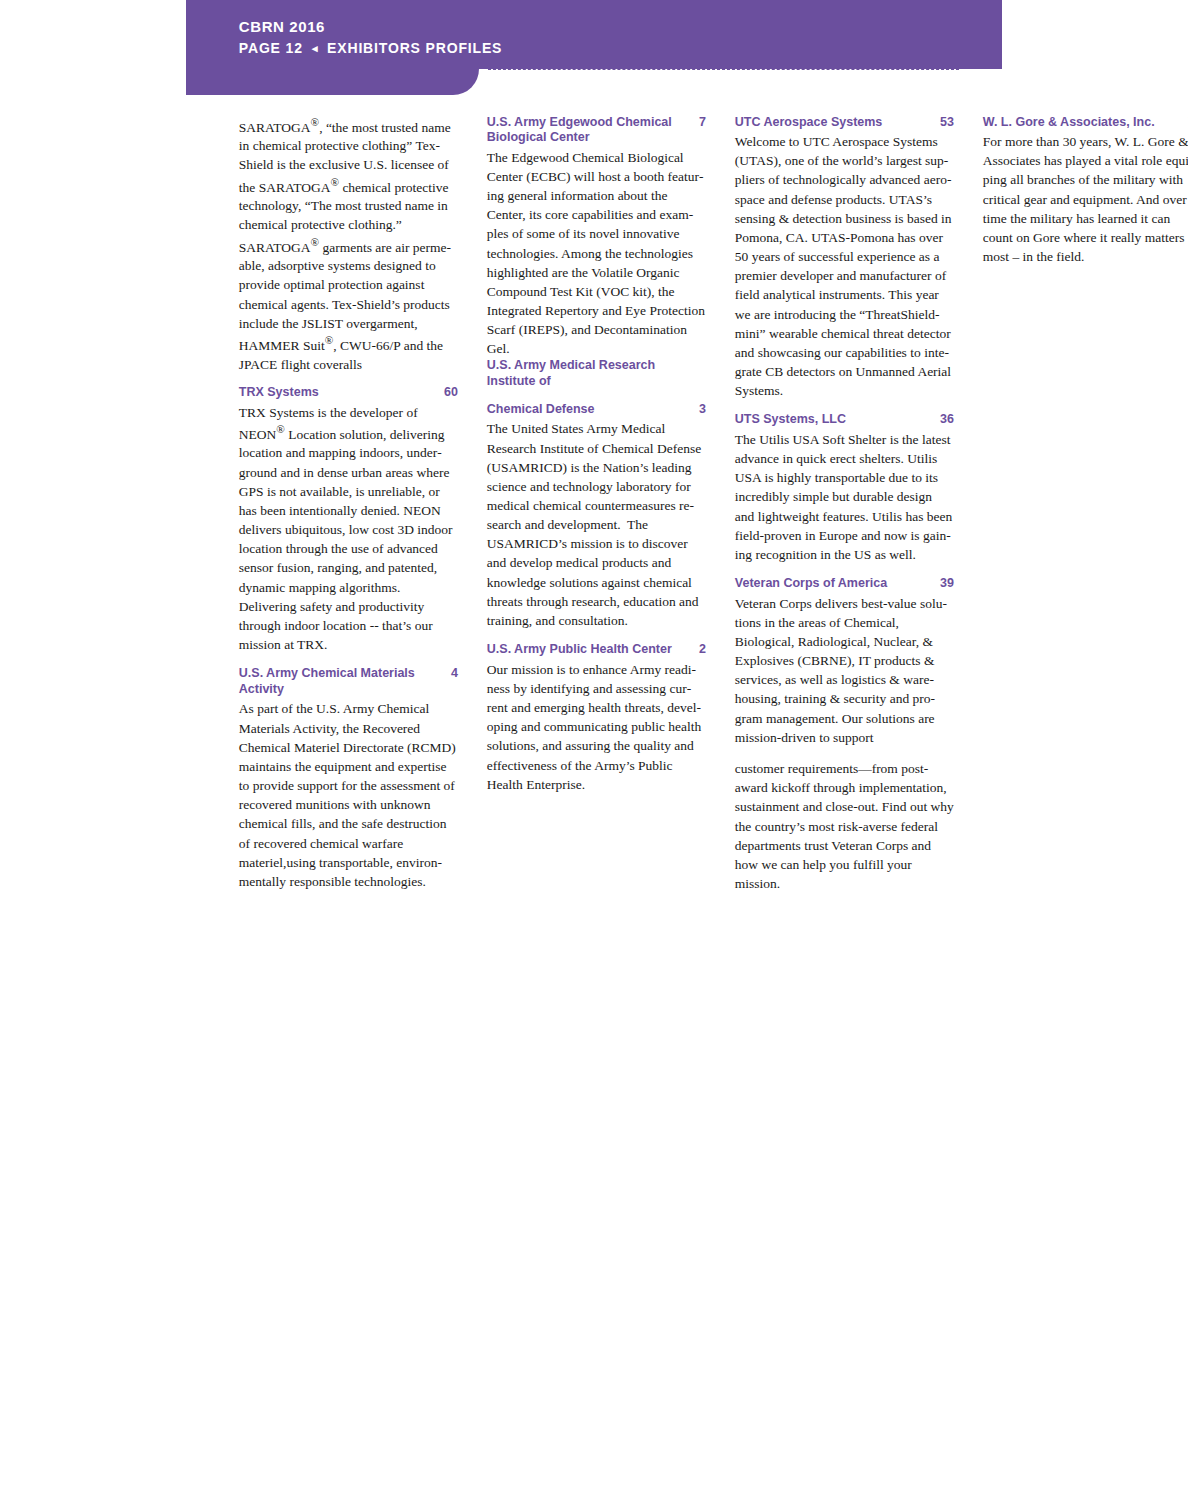CBRN 2016
PAGE 12 ◂ EXHIBITORS PROFILES
SARATOGA®, “the most trusted name in chemical protective clothing” Tex-Shield is the exclusive U.S. licensee of the SARATOGA® chemical protective technology, “The most trusted name in chemical protective clothing.” SARATOGA® garments are air permeable, adsorptive systems designed to provide optimal protection against chemical agents. Tex-Shield’s products include the JSLIST overgarment, HAMMER Suit®, CWU-66/P and the JPACE flight coveralls
TRX Systems 60
TRX Systems is the developer of NEON® Location solution, delivering location and mapping indoors, underground and in dense urban areas where GPS is not available, is unreliable, or has been intentionally denied. NEON delivers ubiquitous, low cost 3D indoor location through the use of advanced sensor fusion, ranging, and patented, dynamic mapping algorithms. Delivering safety and productivity through indoor location -- that’s our mission at TRX.
U.S. Army Chemical Materials Activity 4
As part of the U.S. Army Chemical Materials Activity, the Recovered Chemical Materiel Directorate (RCMD) maintains the equipment and expertise to provide support for the assessment of recovered munitions with unknown chemical fills, and the safe destruction of recovered chemical warfare materiel,using transportable, environmentally responsible technologies.
U.S. Army Edgewood Chemical Biological Center 7
The Edgewood Chemical Biological Center (ECBC) will host a booth featuring general information about the Center, its core capabilities and examples of some of its novel innovative technologies. Among the technologies highlighted are the Volatile Organic Compound Test Kit (VOC kit), the Integrated Repertory and Eye Protection Scarf (IREPS), and Decontamination Gel.
U.S. Army Medical Research Institute of
Chemical Defense 3
The United States Army Medical Research Institute of Chemical Defense (USAMRICD) is the Nation’s leading science and technology laboratory for medical chemical countermeasures research and development. The USAMRICD’s mission is to discover and develop medical products and knowledge solutions against chemical threats through research, education and training, and consultation.
U.S. Army Public Health Center 2
Our mission is to enhance Army readiness by identifying and assessing current and emerging health threats, developing and communicating public health solutions, and assuring the quality and effectiveness of the Army’s Public Health Enterprise.
UTC Aerospace Systems 53
Welcome to UTC Aerospace Systems (UTAS), one of the world’s largest suppliers of technologically advanced aerospace and defense products. UTAS’s sensing & detection business is based in Pomona, CA. UTAS-Pomona has over 50 years of successful experience as a premier developer and manufacturer of field analytical instruments. This year we are introducing the “ThreatShield-mini” wearable chemical threat detector and showcasing our capabilities to integrate CB detectors on Unmanned Aerial Systems.
UTS Systems, LLC 36
The Utilis USA Soft Shelter is the latest advance in quick erect shelters. Utilis USA is highly transportable due to its incredibly simple but durable design and lightweight features. Utilis has been field-proven in Europe and now is gaining recognition in the US as well.
Veteran Corps of America 39
Veteran Corps delivers best-value solutions in the areas of Chemical, Biological, Radiological, Nuclear, & Explosives (CBRNE), IT products & services, as well as logistics & warehousing, training & security and program management. Our solutions are mission-driven to support
customer requirements—from post-award kickoff through implementation, sustainment and close-out. Find out why the country’s most risk-averse federal departments trust Veteran Corps and how we can help you fulfill your mission.
W. L. Gore & Associates, Inc. 73
For more than 30 years, W. L. Gore & Associates has played a vital role equipping all branches of the military with critical gear and equipment. And over time the military has learned it can count on Gore where it really matters most – in the field.